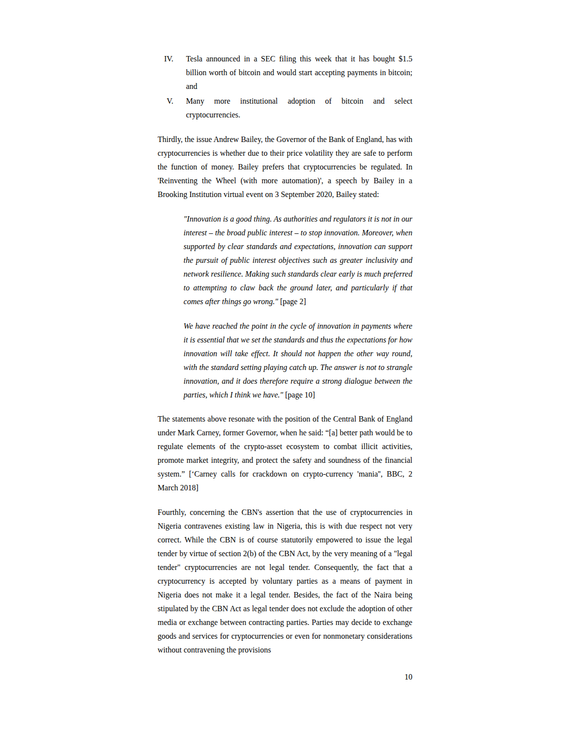IV. Tesla announced in a SEC filing this week that it has bought $1.5 billion worth of bitcoin and would start accepting payments in bitcoin; and
V. Many more institutional adoption of bitcoin and select cryptocurrencies.
Thirdly, the issue Andrew Bailey, the Governor of the Bank of England, has with cryptocurrencies is whether due to their price volatility they are safe to perform the function of money. Bailey prefers that cryptocurrencies be regulated. In 'Reinventing the Wheel (with more automation)', a speech by Bailey in a Brooking Institution virtual event on 3 September 2020, Bailey stated:
"Innovation is a good thing. As authorities and regulators it is not in our interest – the broad public interest – to stop innovation. Moreover, when supported by clear standards and expectations, innovation can support the pursuit of public interest objectives such as greater inclusivity and network resilience. Making such standards clear early is much preferred to attempting to claw back the ground later, and particularly if that comes after things go wrong." [page 2]
We have reached the point in the cycle of innovation in payments where it is essential that we set the standards and thus the expectations for how innovation will take effect. It should not happen the other way round, with the standard setting playing catch up. The answer is not to strangle innovation, and it does therefore require a strong dialogue between the parties, which I think we have." [page 10]
The statements above resonate with the position of the Central Bank of England under Mark Carney, former Governor, when he said: “[a] better path would be to regulate elements of the crypto-asset ecosystem to combat illicit activities, promote market integrity, and protect the safety and soundness of the financial system.” [‘Carney calls for crackdown on crypto-currency 'mania'', BBC, 2 March 2018]
Fourthly, concerning the CBN's assertion that the use of cryptocurrencies in Nigeria contravenes existing law in Nigeria, this is with due respect not very correct. While the CBN is of course statutorily empowered to issue the legal tender by virtue of section 2(b) of the CBN Act, by the very meaning of a "legal tender" cryptocurrencies are not legal tender. Consequently, the fact that a cryptocurrency is accepted by voluntary parties as a means of payment in Nigeria does not make it a legal tender. Besides, the fact of the Naira being stipulated by the CBN Act as legal tender does not exclude the adoption of other media or exchange between contracting parties. Parties may decide to exchange goods and services for cryptocurrencies or even for nonmonetary considerations without contravening the provisions
10